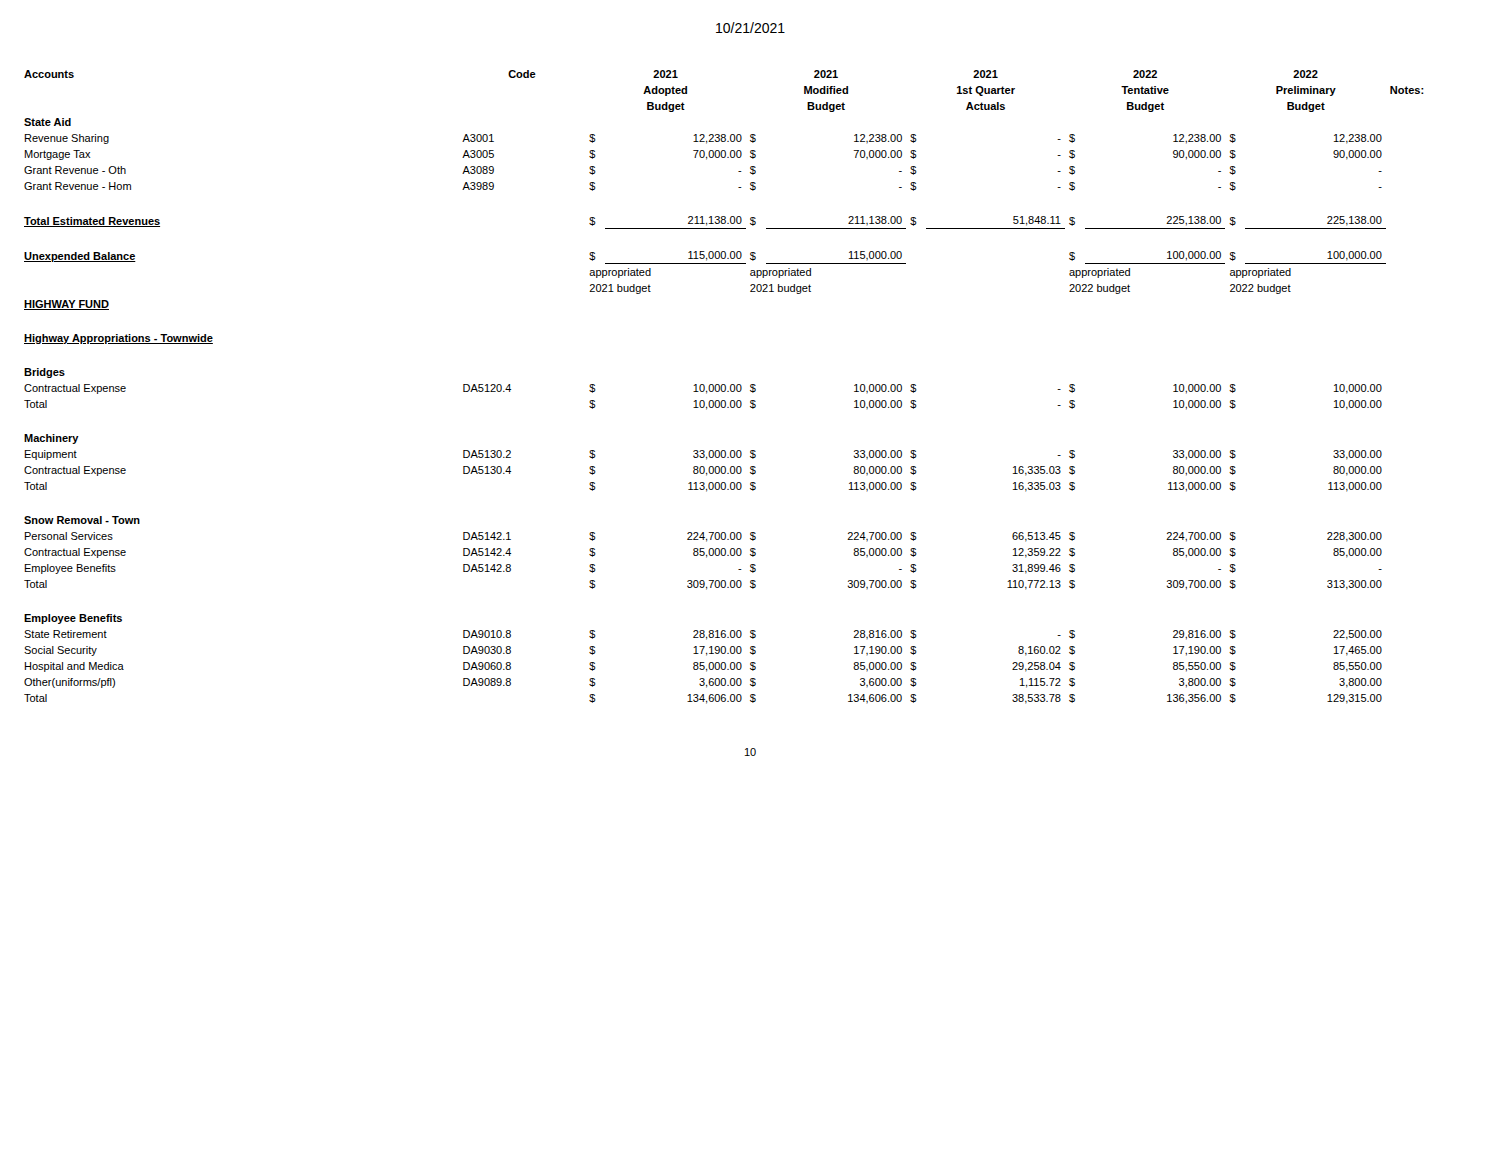10/21/2021
| Accounts | Code | 2021 | 2021 | 2021 | 2022 | 2022 | |
| | | Adopted | Modified | 1st Quarter | Tentative | Preliminary | Notes: |
| | | Budget | Budget | Actuals | Budget | Budget | |
| State Aid | |
| Revenue Sharing | A3001 | $ | 12,238.00 | $ | 12,238.00 | $ | - | $ | 12,238.00 | $ | 12,238.00 | |
| Mortgage Tax | A3005 | $ | 70,000.00 | $ | 70,000.00 | $ | - | $ | 90,000.00 | $ | 90,000.00 | |
| Grant Revenue - Oth | A3089 | $ | - | $ | - | $ | - | $ | - | $ | - | |
| Grant Revenue - Hom | A3989 | $ | - | $ | - | $ | - | $ | - | $ | - | |
| Total Estimated Revenues | | $ | 211,138.00 | $ | 211,138.00 | $ | 51,848.11 | $ | 225,138.00 | $ | 225,138.00 | |
| Unexpended Balance | | $ | 115,000.00 | $ | 115,000.00 | | | $ | 100,000.00 | $ | 100,000.00 | |
| | | appropriated | appropriated | | appropriated | appropriated | |
| | | 2021 budget | 2021 budget | | 2022 budget | 2022 budget | |
| HIGHWAY FUND | |
| Highway Appropriations - Townwide | |
| Bridges | |
| Contractual Expense | DA5120.4 | $ | 10,000.00 | $ | 10,000.00 | $ | - | $ | 10,000.00 | $ | 10,000.00 | |
| Total | | $ | 10,000.00 | $ | 10,000.00 | $ | - | $ | 10,000.00 | $ | 10,000.00 | |
| Machinery | |
| Equipment | DA5130.2 | $ | 33,000.00 | $ | 33,000.00 | $ | - | $ | 33,000.00 | $ | 33,000.00 | |
| Contractual Expense | DA5130.4 | $ | 80,000.00 | $ | 80,000.00 | $ | 16,335.03 | $ | 80,000.00 | $ | 80,000.00 | |
| Total | | $ | 113,000.00 | $ | 113,000.00 | $ | 16,335.03 | $ | 113,000.00 | $ | 113,000.00 | |
| Snow Removal - Town | |
| Personal Services | DA5142.1 | $ | 224,700.00 | $ | 224,700.00 | $ | 66,513.45 | $ | 224,700.00 | $ | 228,300.00 | |
| Contractual Expense | DA5142.4 | $ | 85,000.00 | $ | 85,000.00 | $ | 12,359.22 | $ | 85,000.00 | $ | 85,000.00 | |
| Employee Benefits | DA5142.8 | $ | - | $ | - | $ | 31,899.46 | $ | - | $ | - | |
| Total | | $ | 309,700.00 | $ | 309,700.00 | $ | 110,772.13 | $ | 309,700.00 | $ | 313,300.00 | |
| Employee Benefits | |
| State Retirement | DA9010.8 | $ | 28,816.00 | $ | 28,816.00 | $ | - | $ | 29,816.00 | $ | 22,500.00 | |
| Social Security | DA9030.8 | $ | 17,190.00 | $ | 17,190.00 | $ | 8,160.02 | $ | 17,190.00 | $ | 17,465.00 | |
| Hospital and Medica | DA9060.8 | $ | 85,000.00 | $ | 85,000.00 | $ | 29,258.04 | $ | 85,550.00 | $ | 85,550.00 | |
| Other(uniforms/pfl) | DA9089.8 | $ | 3,600.00 | $ | 3,600.00 | $ | 1,115.72 | $ | 3,800.00 | $ | 3,800.00 | |
| Total | | $ | 134,606.00 | $ | 134,606.00 | $ | 38,533.78 | $ | 136,356.00 | $ | 129,315.00 | |
10